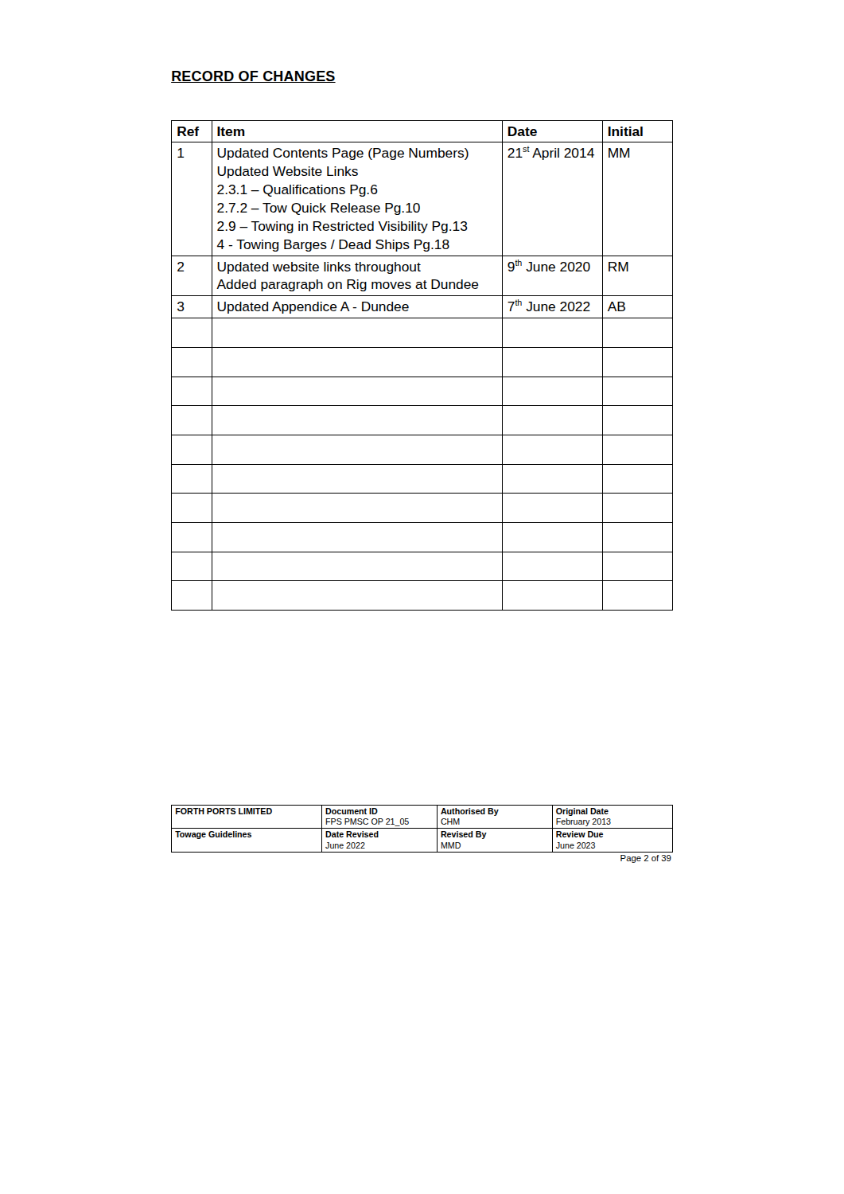RECORD OF CHANGES
| Ref | Item | Date | Initial |
| --- | --- | --- | --- |
| 1 | Updated Contents Page (Page Numbers) Updated Website Links 2.3.1 – Qualifications Pg.6 2.7.2 – Tow Quick Release Pg.10 2.9 – Towing in Restricted Visibility Pg.13 4 - Towing Barges / Dead Ships Pg.18 | 21 st April 2014 | MM |
| 2 | Updated website links throughout Added paragraph on Rig moves at Dundee | 9 th June 2020 | RM |
| 3 | Updated Appendice A - Dundee | 7 th June 2022 | AB |
| FORTH PORTS LIMITED | Document ID FPS PMSC OP 21_05 | Authorised By CHM | Original Date February 2013 |
| Towage Guidelines | Date Revised June 2022 | Revised By MMD | Review Due June 2023 |
Page 2 of 39